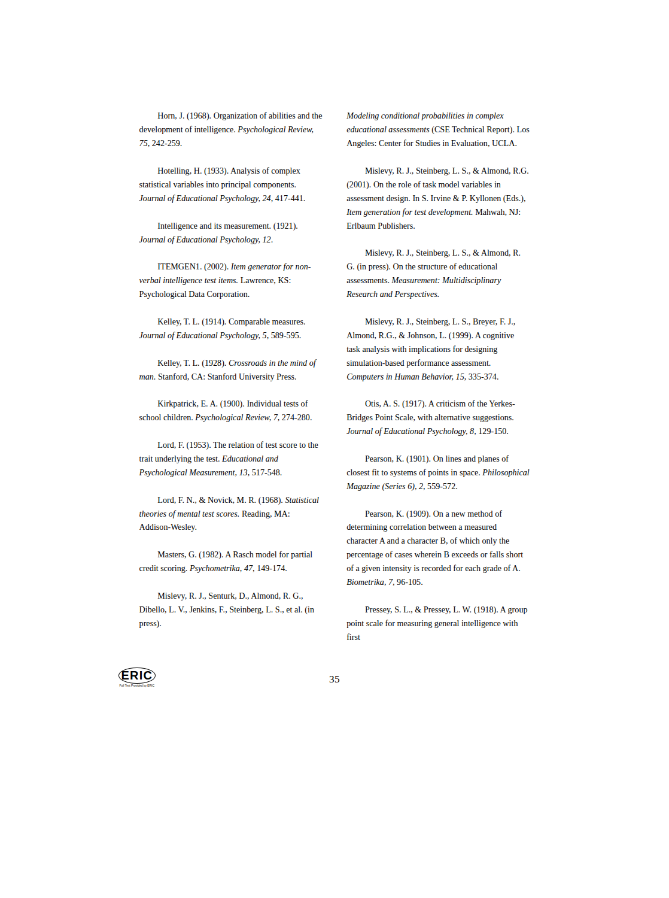Horn, J. (1968). Organization of abilities and the development of intelligence. Psychological Review, 75, 242-259.
Hotelling, H. (1933). Analysis of complex statistical variables into principal components. Journal of Educational Psychology, 24, 417-441.
Intelligence and its measurement. (1921). Journal of Educational Psychology, 12.
ITEMGEN1. (2002). Item generator for non-verbal intelligence test items. Lawrence, KS: Psychological Data Corporation.
Kelley, T. L. (1914). Comparable measures. Journal of Educational Psychology, 5, 589-595.
Kelley, T. L. (1928). Crossroads in the mind of man. Stanford, CA: Stanford University Press.
Kirkpatrick, E. A. (1900). Individual tests of school children. Psychological Review, 7, 274-280.
Lord, F. (1953). The relation of test score to the trait underlying the test. Educational and Psychological Measurement, 13, 517-548.
Lord, F. N., & Novick, M. R. (1968). Statistical theories of mental test scores. Reading, MA: Addison-Wesley.
Masters, G. (1982). A Rasch model for partial credit scoring. Psychometrika, 47, 149-174.
Mislevy, R. J., Senturk, D., Almond, R. G., Dibello, L. V., Jenkins, F., Steinberg, L. S., et al. (in press).
Modeling conditional probabilities in complex educational assessments (CSE Technical Report). Los Angeles: Center for Studies in Evaluation, UCLA.
Mislevy, R. J., Steinberg, L. S., & Almond, R.G. (2001). On the role of task model variables in assessment design. In S. Irvine & P. Kyllonen (Eds.), Item generation for test development. Mahwah, NJ: Erlbaum Publishers.
Mislevy, R. J., Steinberg, L. S., & Almond, R. G. (in press). On the structure of educational assessments. Measurement: Multidisciplinary Research and Perspectives.
Mislevy, R. J., Steinberg, L. S., Breyer, F. J., Almond, R.G., & Johnson, L. (1999). A cognitive task analysis with implications for designing simulation-based performance assessment. Computers in Human Behavior, 15, 335-374.
Otis, A. S. (1917). A criticism of the Yerkes-Bridges Point Scale, with alternative suggestions. Journal of Educational Psychology, 8, 129-150.
Pearson, K. (1901). On lines and planes of closest fit to systems of points in space. Philosophical Magazine (Series 6), 2, 559-572.
Pearson, K. (1909). On a new method of determining correlation between a measured character A and a character B, of which only the percentage of cases wherein B exceeds or falls short of a given intensity is recorded for each grade of A. Biometrika, 7, 96-105.
Pressey, S. L., & Pressey, L. W. (1918). A group point scale for measuring general intelligence with first
ERIC
Full Text Provided by ERIC
35